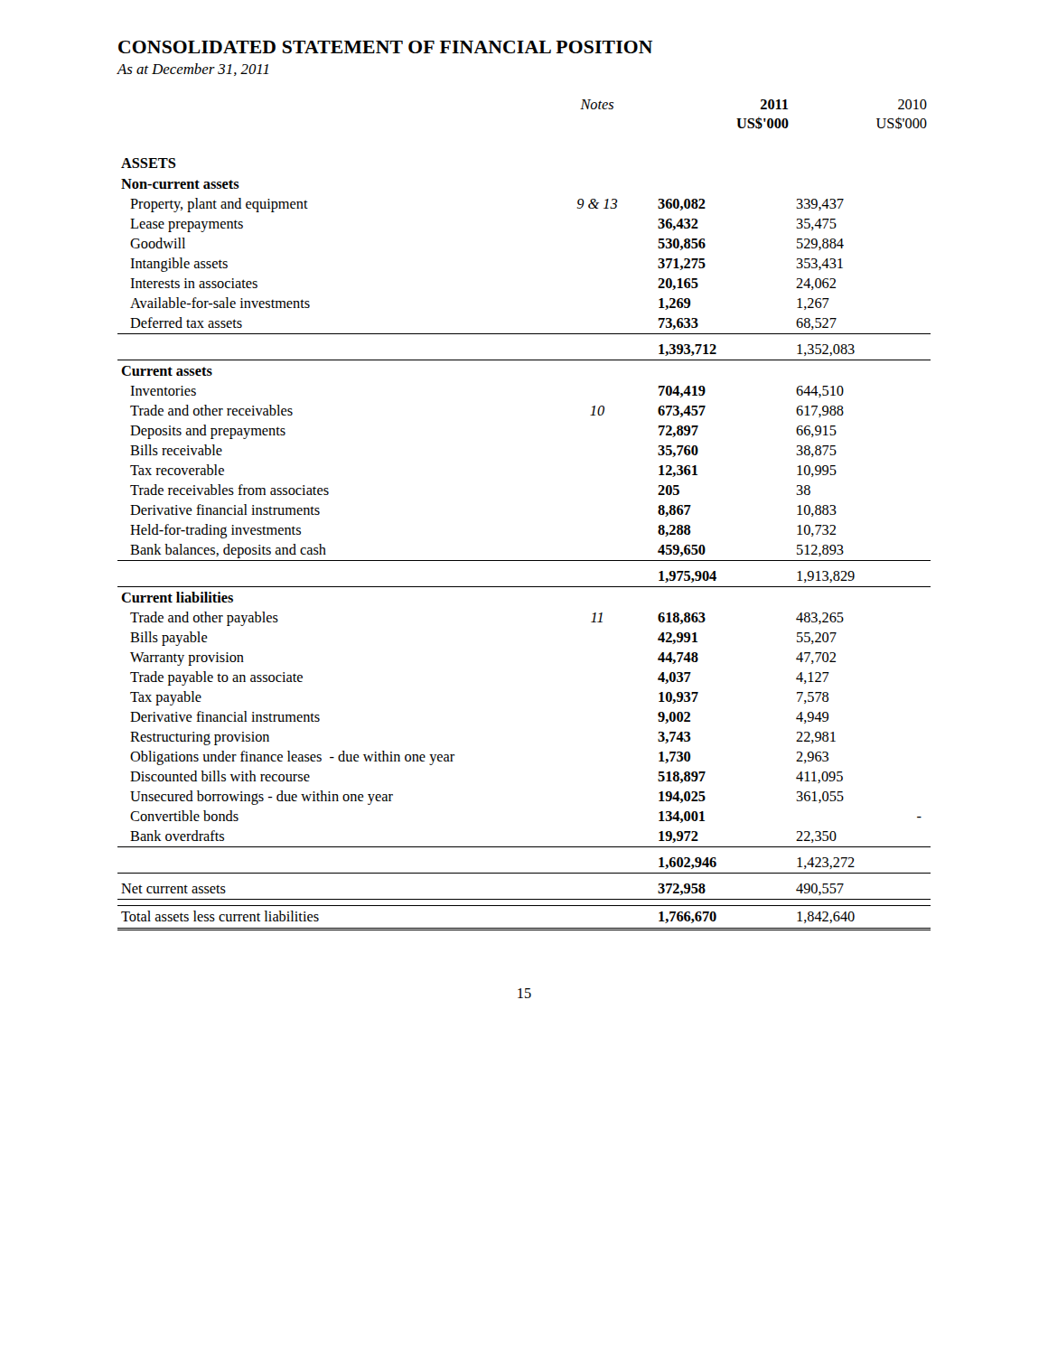CONSOLIDATED STATEMENT OF FINANCIAL POSITION
As at December 31, 2011
| | Notes | 2011 | 2010 |
| --- | --- | --- | --- |
| | | US$'000 | US$'000 |
| ASSETS | | | |
| Non-current assets | | | |
| Property, plant and equipment | 9 & 13 | 360,082 | 339,437 |
| Lease prepayments | | 36,432 | 35,475 |
| Goodwill | | 530,856 | 529,884 |
| Intangible assets | | 371,275 | 353,431 |
| Interests in associates | | 20,165 | 24,062 |
| Available-for-sale investments | | 1,269 | 1,267 |
| Deferred tax assets | | 73,633 | 68,527 |
| | | 1,393,712 | 1,352,083 |
| Current assets | | | |
| Inventories | | 704,419 | 644,510 |
| Trade and other receivables | 10 | 673,457 | 617,988 |
| Deposits and prepayments | | 72,897 | 66,915 |
| Bills receivable | | 35,760 | 38,875 |
| Tax recoverable | | 12,361 | 10,995 |
| Trade receivables from associates | | 205 | 38 |
| Derivative financial instruments | | 8,867 | 10,883 |
| Held-for-trading investments | | 8,288 | 10,732 |
| Bank balances, deposits and cash | | 459,650 | 512,893 |
| | | 1,975,904 | 1,913,829 |
| Current liabilities | | | |
| Trade and other payables | 11 | 618,863 | 483,265 |
| Bills payable | | 42,991 | 55,207 |
| Warranty provision | | 44,748 | 47,702 |
| Trade payable to an associate | | 4,037 | 4,127 |
| Tax payable | | 10,937 | 7,578 |
| Derivative financial instruments | | 9,002 | 4,949 |
| Restructuring provision | | 3,743 | 22,981 |
| Obligations under finance leases - due within one year | | 1,730 | 2,963 |
| Discounted bills with recourse | | 518,897 | 411,095 |
| Unsecured borrowings - due within one year | | 194,025 | 361,055 |
| Convertible bonds | | 134,001 | - |
| Bank overdrafts | | 19,972 | 22,350 |
| | | 1,602,946 | 1,423,272 |
| Net current assets | | 372,958 | 490,557 |
| Total assets less current liabilities | | 1,766,670 | 1,842,640 |
15